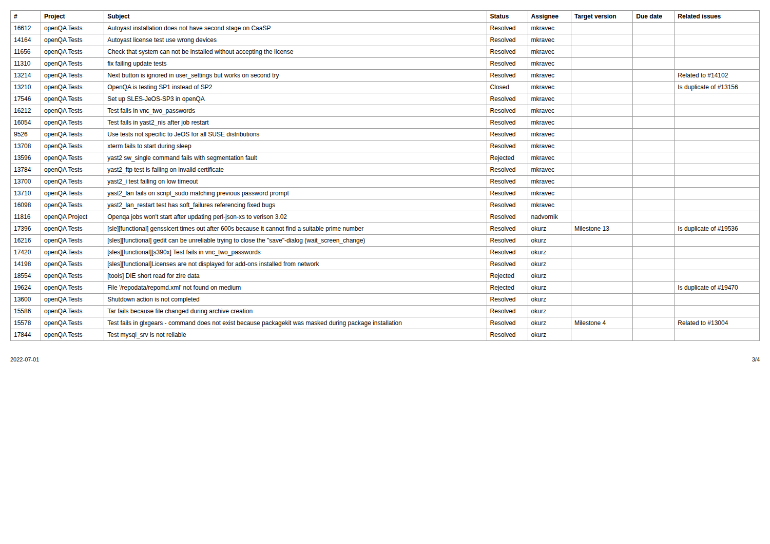| # | Project | Subject | Status | Assignee | Target version | Due date | Related issues |
| --- | --- | --- | --- | --- | --- | --- | --- |
| 16612 | openQA Tests | Autoyast installation does not have second stage on CaaSP | Resolved | mkravec | | | |
| 14164 | openQA Tests | Autoyast license test use wrong devices | Resolved | mkravec | | | |
| 11656 | openQA Tests | Check that system can not be installed without accepting the license | Resolved | mkravec | | | |
| 11310 | openQA Tests | fix failing update tests | Resolved | mkravec | | | |
| 13214 | openQA Tests | Next button is ignored in user_settings but works on second try | Resolved | mkravec | | | Related to #14102 |
| 13210 | openQA Tests | OpenQA is testing SP1 instead of SP2 | Closed | mkravec | | | Is duplicate of #13156 |
| 17546 | openQA Tests | Set up SLES-JeOS-SP3 in openQA | Resolved | mkravec | | | |
| 16212 | openQA Tests | Test fails in vnc_two_passwords | Resolved | mkravec | | | |
| 16054 | openQA Tests | Test fails in yast2_nis after job restart | Resolved | mkravec | | | |
| 9526 | openQA Tests | Use tests not specific to JeOS for all SUSE distributions | Resolved | mkravec | | | |
| 13708 | openQA Tests | xterm fails to start during sleep | Resolved | mkravec | | | |
| 13596 | openQA Tests | yast2 sw_single command fails with segmentation fault | Rejected | mkravec | | | |
| 13784 | openQA Tests | yast2_ftp test is failing on invalid certificate | Resolved | mkravec | | | |
| 13700 | openQA Tests | yast2_i test failing on low timeout | Resolved | mkravec | | | |
| 13710 | openQA Tests | yast2_lan fails on script_sudo matching previous password prompt | Resolved | mkravec | | | |
| 16098 | openQA Tests | yast2_lan_restart test has soft_failures referencing fixed bugs | Resolved | mkravec | | | |
| 11816 | openQA Project | Openqa jobs won't start after updating perl-json-xs to verison 3.02 | Resolved | nadvornik | | | |
| 17396 | openQA Tests | [sle][functional] gensslcert times out after 600s because it cannot find a suitable prime number | Resolved | okurz | Milestone 13 | | Is duplicate of #19536 |
| 16216 | openQA Tests | [sles][functional] gedit can be unreliable trying to close the "save"-dialog (wait_screen_change) | Resolved | okurz | | | |
| 17420 | openQA Tests | [sles][functional][s390x] Test fails in vnc_two_passwords | Resolved | okurz | | | |
| 14198 | openQA Tests | [sles][functional]Licenses are not displayed for add-ons installed from network | Resolved | okurz | | | |
| 18554 | openQA Tests | [tools] DIE short read for zlre data | Rejected | okurz | | | |
| 19624 | openQA Tests | File '/repodata/repomd.xml' not found on medium | Rejected | okurz | | | Is duplicate of #19470 |
| 13600 | openQA Tests | Shutdown action is not completed | Resolved | okurz | | | |
| 15586 | openQA Tests | Tar fails because file changed during archive creation | Resolved | okurz | | | |
| 15578 | openQA Tests | Test fails in glxgears - command does not exist because packagekit was masked during package installation | Resolved | okurz | Milestone 4 | | Related to #13004 |
| 17844 | openQA Tests | Test mysql_srv is not reliable | Resolved | okurz | | | |
2022-07-01 3/4